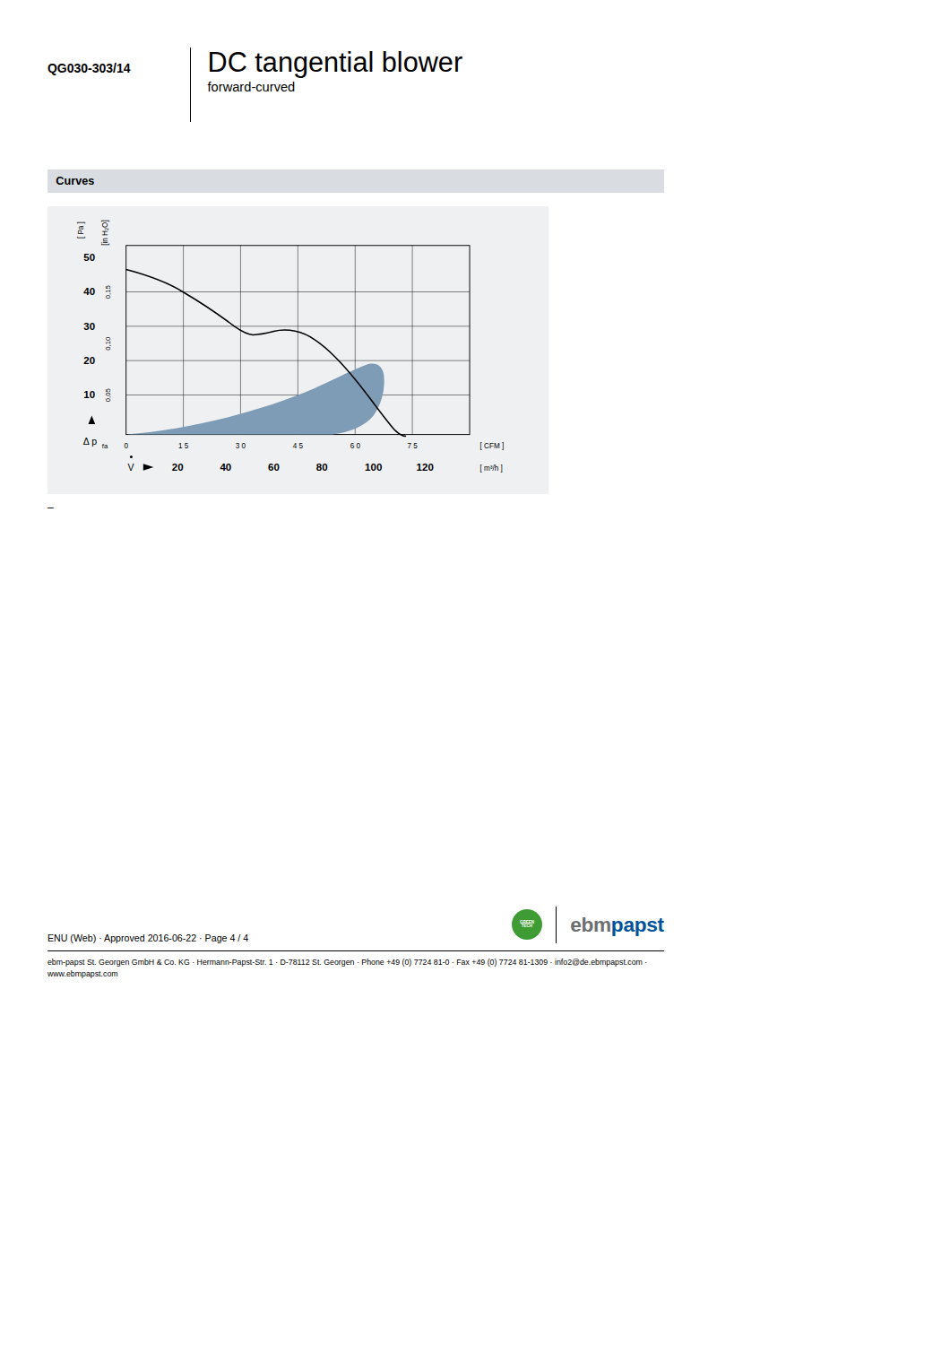QG030-303/14
DC tangential blower
forward-curved
Curves
[ Pa ] [in H₂O] 50 40 30 20 10 0,15 0,10 0,05 Δ p fa 0 1 5 3 0 4 5 6 0 7 5 [ CFM ] V 20 40 60 80 100 120 [ m³/h ]
–
ENU (Web) · Approved 2016-06-22 · Page 4 / 4
GREEN TECH
ebm papst
ebm-papst St. Georgen GmbH & Co. KG · Hermann-Papst-Str. 1 · D-78112 St. Georgen · Phone +49 (0) 7724 81-0 · Fax +49 (0) 7724 81-1309 · info2@de.ebmpapst.com ·
www.ebmpapst.com